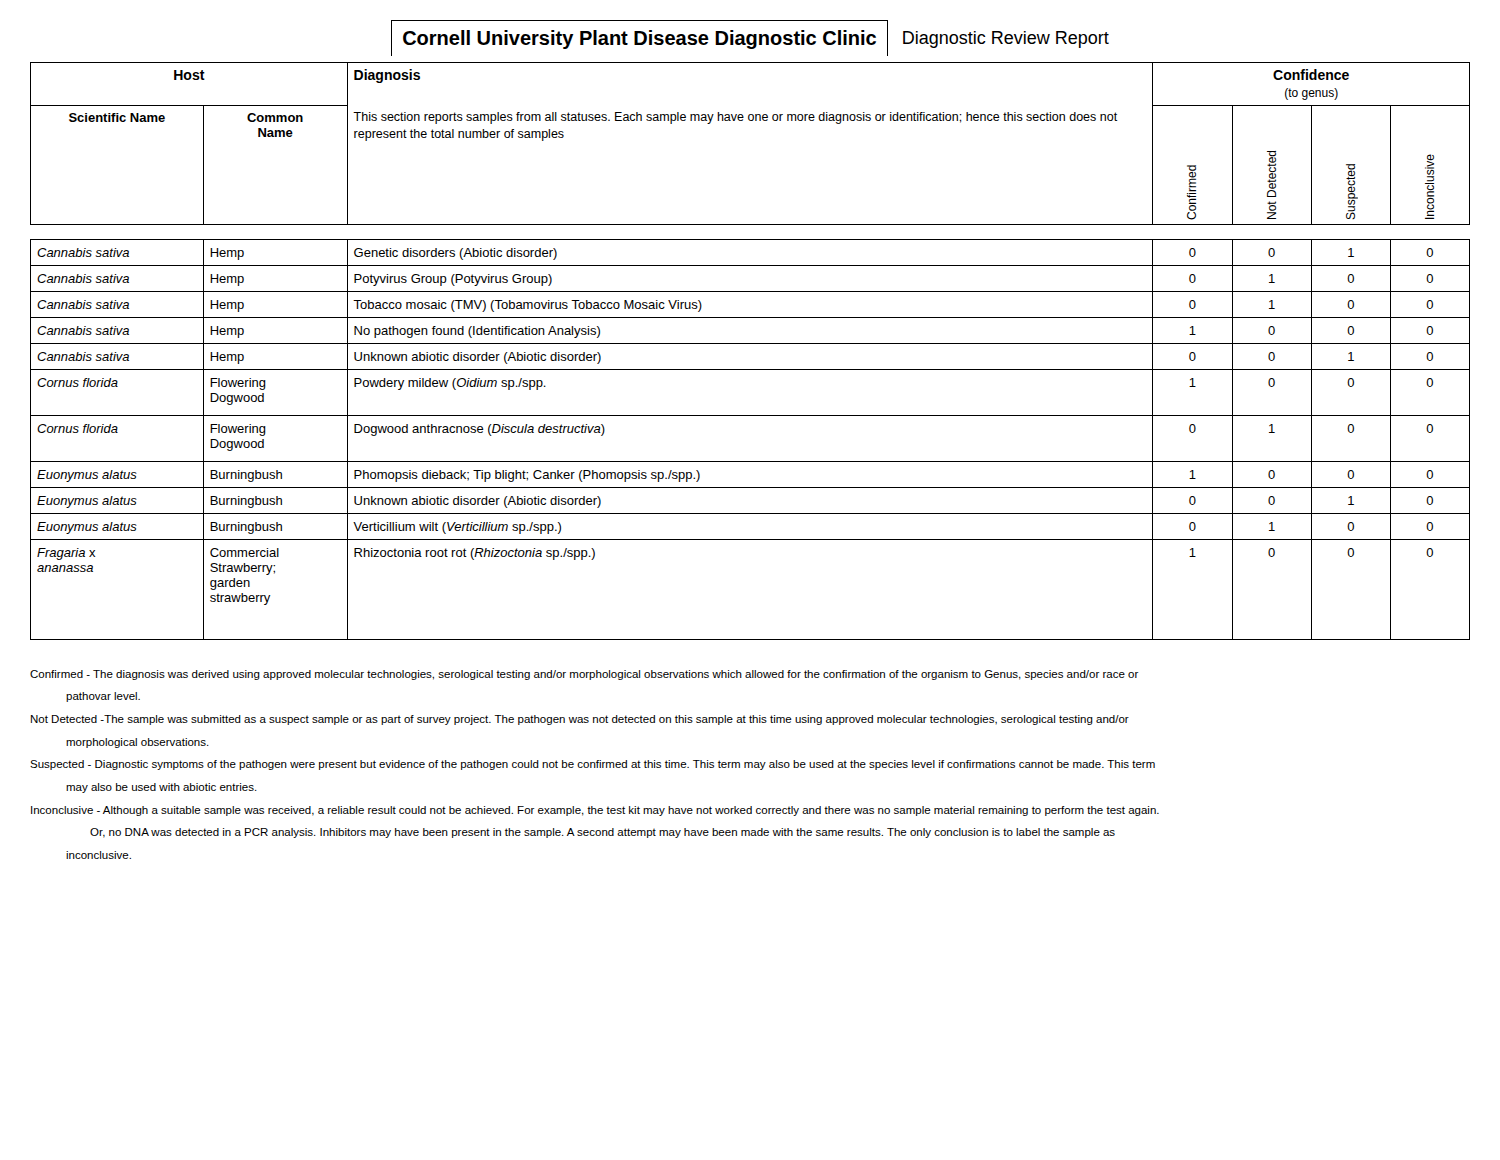Cornell University Plant Disease Diagnostic Clinic
Diagnostic Review Report
| Host | Diagnosis This section reports samples from all statuses. Each sample may have one or more diagnosis or identification; hence this section does not represent the total number of samples | Confidence (to genus) |
| Scientific Name | Common Name | Confirmed | Not Detected | Suspected | Inconclusive |
| Cannabis sativa | Hemp | Genetic disorders (Abiotic disorder) | 0 | 0 | 1 | 0 |
| Cannabis sativa | Hemp | Potyvirus Group (Potyvirus Group) | 0 | 1 | 0 | 0 |
| Cannabis sativa | Hemp | Tobacco mosaic (TMV) (Tobamovirus Tobacco Mosaic Virus) | 0 | 1 | 0 | 0 |
| Cannabis sativa | Hemp | No pathogen found (Identification Analysis) | 1 | 0 | 0 | 0 |
| Cannabis sativa | Hemp | Unknown abiotic disorder (Abiotic disorder) | 0 | 0 | 1 | 0 |
| Cornus florida | Flowering Dogwood | Powdery mildew ( Oidium sp./spp. | 1 | 0 | 0 | 0 |
| Cornus florida | Flowering Dogwood | Dogwood anthracnose ( Discula destructiva ) | 0 | 1 | 0 | 0 |
| Euonymus alatus | Burningbush | Phomopsis dieback; Tip blight; Canker (Phomopsis sp./spp.) | 1 | 0 | 0 | 0 |
| Euonymus alatus | Burningbush | Unknown abiotic disorder (Abiotic disorder) | 0 | 0 | 1 | 0 |
| Euonymus alatus | Burningbush | Verticillium wilt ( Verticillium sp./spp.) | 0 | 1 | 0 | 0 |
| Fragaria x ananassa | Commercial Strawberry; garden strawberry | Rhizoctonia root rot ( Rhizoctonia sp./spp.) | 1 | 0 | 0 | 0 |
Confirmed - The diagnosis was derived using approved molecular technologies, serological testing and/or morphological observations which allowed for the confirmation of the organism to Genus, species and/or race or
pathovar level.
Not Detected -The sample was submitted as a suspect sample or as part of survey project. The pathogen was not detected on this sample at this time using approved molecular technologies, serological testing and/or
morphological observations.
Suspected - Diagnostic symptoms of the pathogen were present but evidence of the pathogen could not be confirmed at this time. This term may also be used at the species level if confirmations cannot be made. This term
may also be used with abiotic entries.
Inconclusive - Although a suitable sample was received, a reliable result could not be achieved. For example, the test kit may have not worked correctly and there was no sample material remaining to perform the test again.
Or, no DNA was detected in a PCR analysis. Inhibitors may have been present in the sample. A second attempt may have been made with the same results. The only conclusion is to label the sample as
inconclusive.